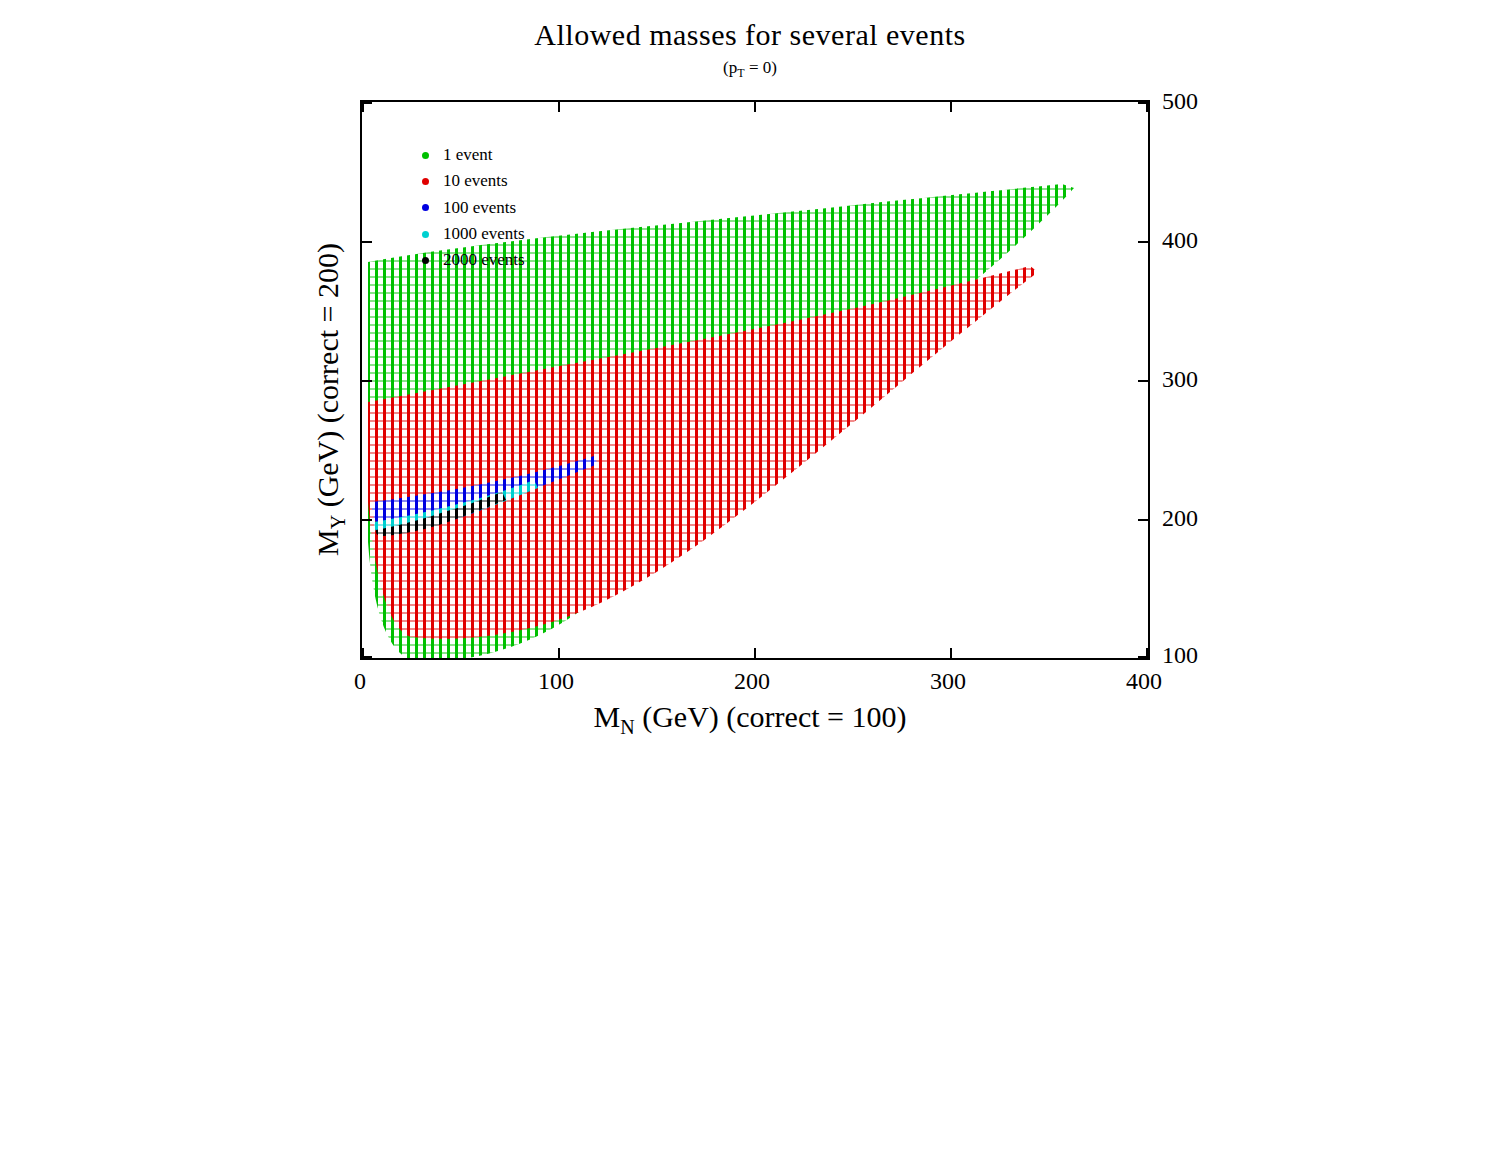Allowed masses for several events
(pT = 0)
1 event
10 events
100 events
1000 events
2000 events
0
100
200
300
400
500
400
300
200
100
MN (GeV) (correct = 100)
MY (GeV) (correct = 200)